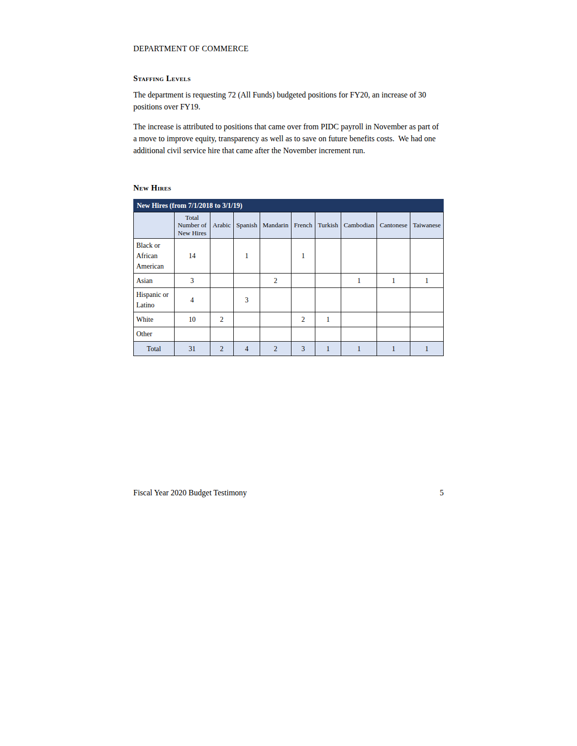DEPARTMENT OF COMMERCE
Staffing Levels
The department is requesting 72 (All Funds) budgeted positions for FY20, an increase of 30 positions over FY19.
The increase is attributed to positions that came over from PIDC payroll in November as part of a move to improve equity, transparency as well as to save on future benefits costs. We had one additional civil service hire that came after the November increment run.
New Hires
New Hires (from 7/1/2018 to 3/1/19)
| | Total Number of New Hires | Arabic | Spanish | Mandarin | French | Turkish | Cambodian | Cantonese | Taiwanese |
| --- | --- | --- | --- | --- | --- | --- | --- | --- | --- |
| Black or African American | 14 | | 1 | | 1 | | | | |
| Asian | 3 | | | 2 | | | 1 | 1 | 1 |
| Hispanic or Latino | 4 | | 3 | | | | | | |
| White | 10 | 2 | | | 2 | 1 | | | |
| Other | | | | | | | | | |
| Total | 31 | 2 | 4 | 2 | 3 | 1 | 1 | 1 | 1 |
Fiscal Year 2020 Budget Testimony 5